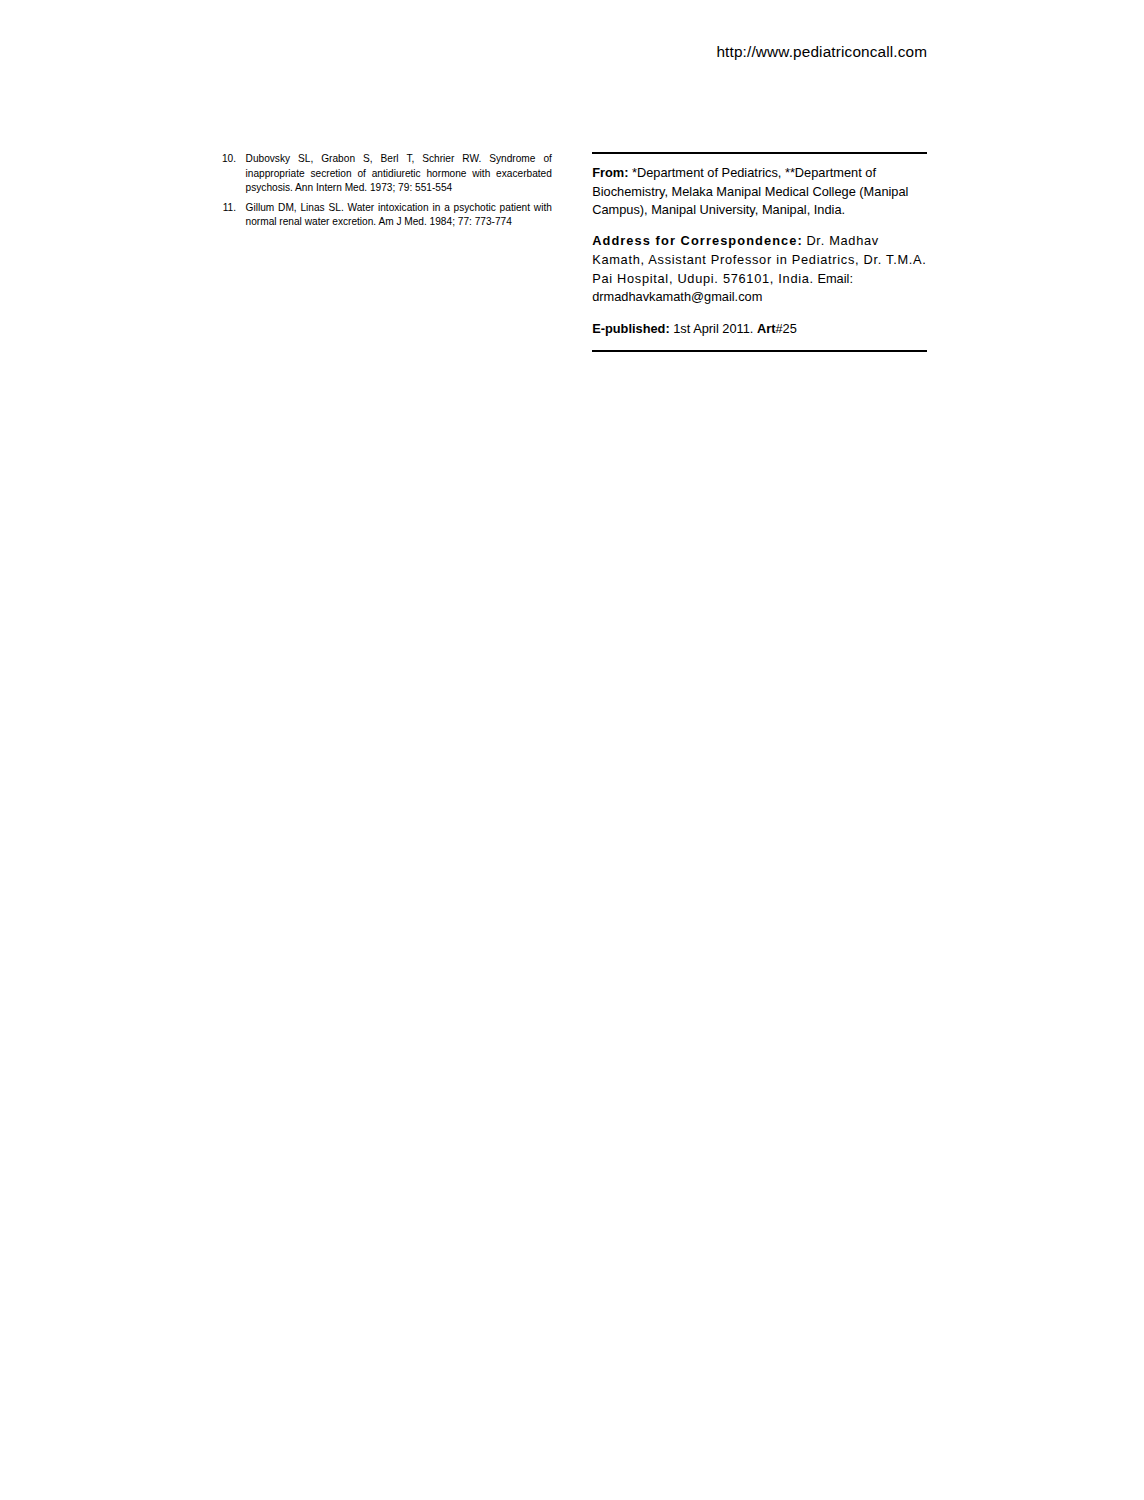http://www.pediatriconcall.com
10. Dubovsky SL, Grabon S, Berl T, Schrier RW. Syndrome of inappropriate secretion of antidiuretic hormone with exacerbated psychosis. Ann Intern Med. 1973; 79: 551-554
11. Gillum DM, Linas SL. Water intoxication in a psychotic patient with normal renal water excretion. Am J Med. 1984; 77: 773-774
From: *Department of Pediatrics, **Department of Biochemistry, Melaka Manipal Medical College (Manipal Campus), Manipal University, Manipal, India.
Address for Correspondence: Dr. Madhav Kamath, Assistant Professor in Pediatrics, Dr. T.M.A. Pai Hospital, Udupi. 576101, India. Email: drmadhavkamath@gmail.com
E-published: 1st April 2011. Art#25